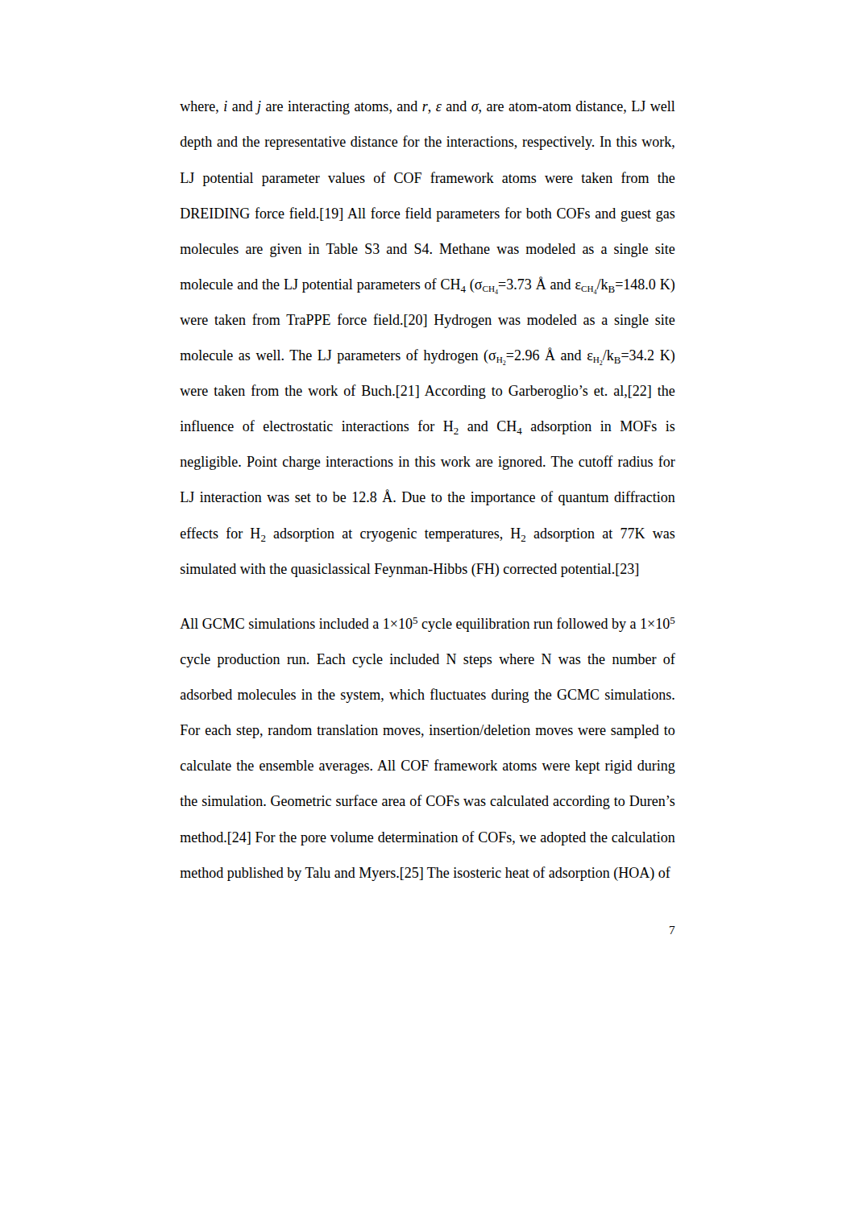where, i and j are interacting atoms, and r, ε and σ, are atom-atom distance, LJ well depth and the representative distance for the interactions, respectively. In this work, LJ potential parameter values of COF framework atoms were taken from the DREIDING force field.[19] All force field parameters for both COFs and guest gas molecules are given in Table S3 and S4. Methane was modeled as a single site molecule and the LJ potential parameters of CH4 (σCH4=3.73 Å and εCH4/kB=148.0 K) were taken from TraPPE force field.[20] Hydrogen was modeled as a single site molecule as well. The LJ parameters of hydrogen (σH2=2.96 Å and εH2/kB=34.2 K) were taken from the work of Buch.[21] According to Garberoglio’s et. al,[22] the influence of electrostatic interactions for H2 and CH4 adsorption in MOFs is negligible. Point charge interactions in this work are ignored. The cutoff radius for LJ interaction was set to be 12.8 Å. Due to the importance of quantum diffraction effects for H2 adsorption at cryogenic temperatures, H2 adsorption at 77K was simulated with the quasiclassical Feynman-Hibbs (FH) corrected potential.[23]
All GCMC simulations included a 1×105 cycle equilibration run followed by a 1×105 cycle production run. Each cycle included N steps where N was the number of adsorbed molecules in the system, which fluctuates during the GCMC simulations. For each step, random translation moves, insertion/deletion moves were sampled to calculate the ensemble averages. All COF framework atoms were kept rigid during the simulation. Geometric surface area of COFs was calculated according to Duren’s method.[24] For the pore volume determination of COFs, we adopted the calculation method published by Talu and Myers.[25] The isosteric heat of adsorption (HOA) of
7